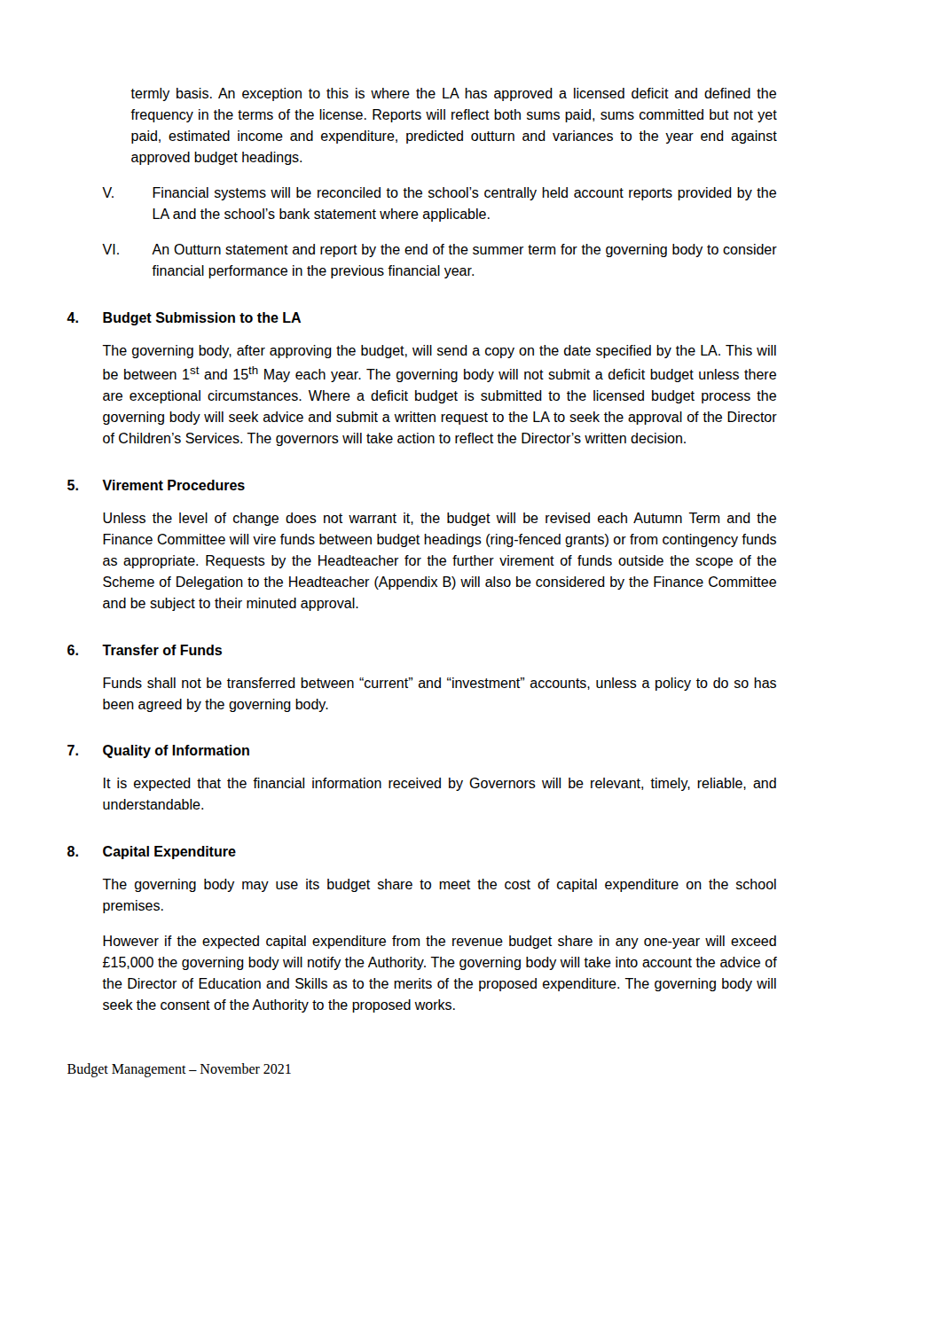termly basis. An exception to this is where the LA has approved a licensed deficit and defined the frequency in the terms of the license. Reports will reflect both sums paid, sums committed but not yet paid, estimated income and expenditure, predicted outturn and variances to the year end against approved budget headings.
V.
Financial systems will be reconciled to the school’s centrally held account reports provided by the LA and the school’s bank statement where applicable.
VI.
An Outturn statement and report by the end of the summer term for the governing body to consider financial performance in the previous financial year.
4.
Budget Submission to the LA
The governing body, after approving the budget, will send a copy on the date specified by the LA. This will be between 1st and 15th May each year. The governing body will not submit a deficit budget unless there are exceptional circumstances. Where a deficit budget is submitted to the licensed budget process the governing body will seek advice and submit a written request to the LA to seek the approval of the Director of Children’s Services. The governors will take action to reflect the Director’s written decision.
5.
Virement Procedures
Unless the level of change does not warrant it, the budget will be revised each Autumn Term and the Finance Committee will vire funds between budget headings (ring-fenced grants) or from contingency funds as appropriate. Requests by the Headteacher for the further virement of funds outside the scope of the Scheme of Delegation to the Headteacher (Appendix B) will also be considered by the Finance Committee and be subject to their minuted approval.
6.
Transfer of Funds
Funds shall not be transferred between “current” and “investment” accounts, unless a policy to do so has been agreed by the governing body.
7.
Quality of Information
It is expected that the financial information received by Governors will be relevant, timely, reliable, and understandable.
8.
Capital Expenditure
The governing body may use its budget share to meet the cost of capital expenditure on the school premises.
However if the expected capital expenditure from the revenue budget share in any one-year will exceed £15,000 the governing body will notify the Authority. The governing body will take into account the advice of the Director of Education and Skills as to the merits of the proposed expenditure. The governing body will seek the consent of the Authority to the proposed works.
Budget Management – November 2021